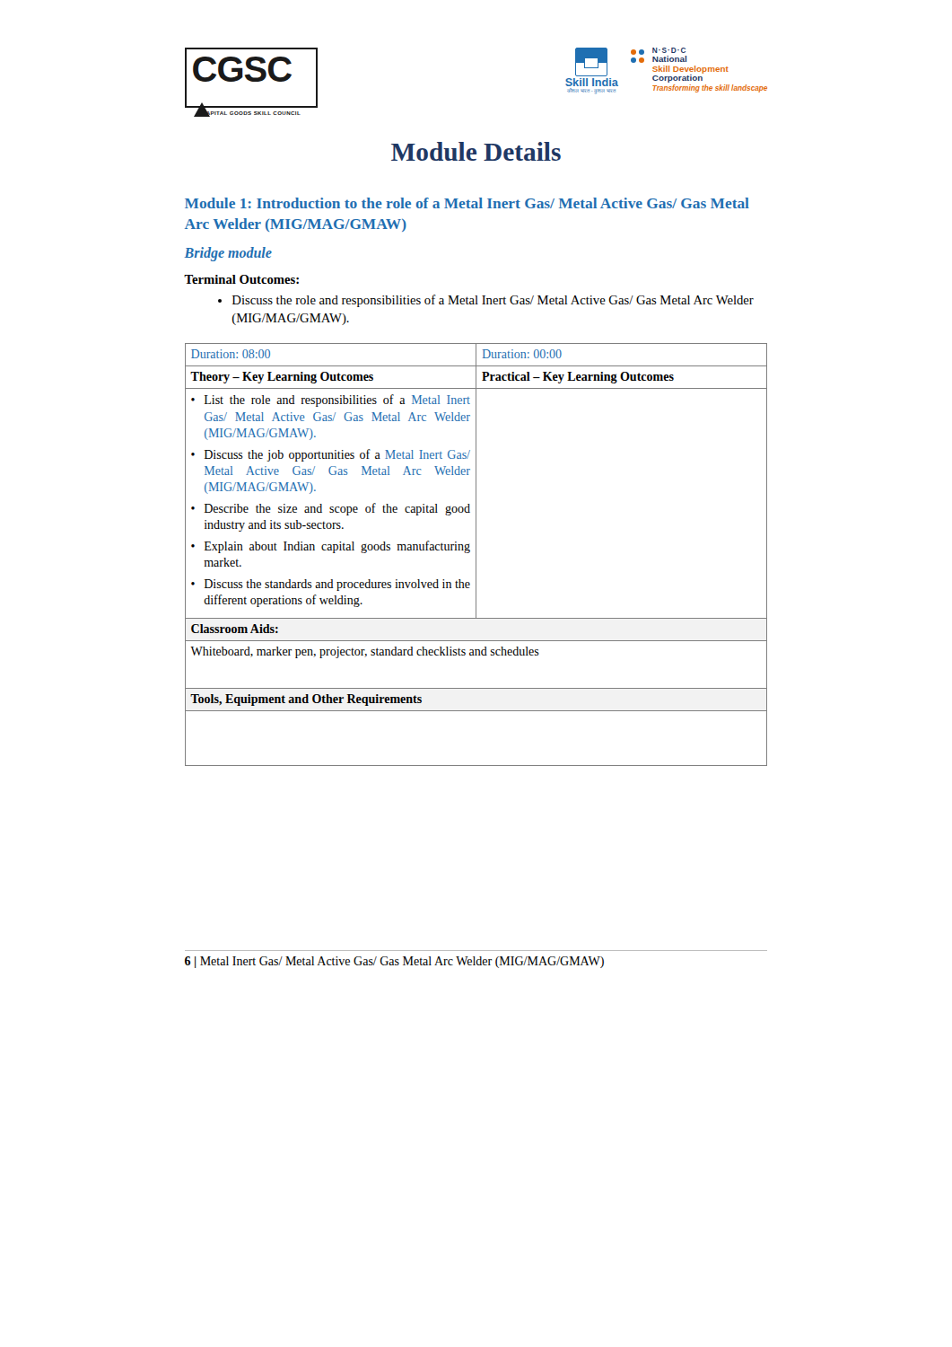CGSC
CAPITAL GOODS SKILL COUNCIL
Skill India
कौशल भारत - कुशल भारत
N·S·D·C
National
Skill Development
Corporation
Transforming the skill landscape
Module Details
Module 1: Introduction to the role of a Metal Inert Gas/ Metal Active Gas/ Gas Metal Arc Welder (MIG/MAG/GMAW)
Bridge module
Terminal Outcomes:
Discuss the role and responsibilities of a Metal Inert Gas/ Metal Active Gas/ Gas Metal Arc Welder (MIG/MAG/GMAW).
| Duration: 08:00 | Duration: 00:00 |
| Theory – Key Learning Outcomes | Practical – Key Learning Outcomes |
| List the role and responsibilities of a Metal Inert Gas/ Metal Active Gas/ Gas Metal Arc Welder (MIG/MAG/GMAW). Discuss the job opportunities of a Metal Inert Gas/ Metal Active Gas/ Gas Metal Arc Welder (MIG/MAG/GMAW). Describe the size and scope of the capital good industry and its sub-sectors. Explain about Indian capital goods manufacturing market. Discuss the standards and procedures involved in the different operations of welding. | |
| Classroom Aids: |
| Whiteboard, marker pen, projector, standard checklists and schedules |
| Tools, Equipment and Other Requirements |
6 | Metal Inert Gas/ Metal Active Gas/ Gas Metal Arc Welder (MIG/MAG/GMAW)